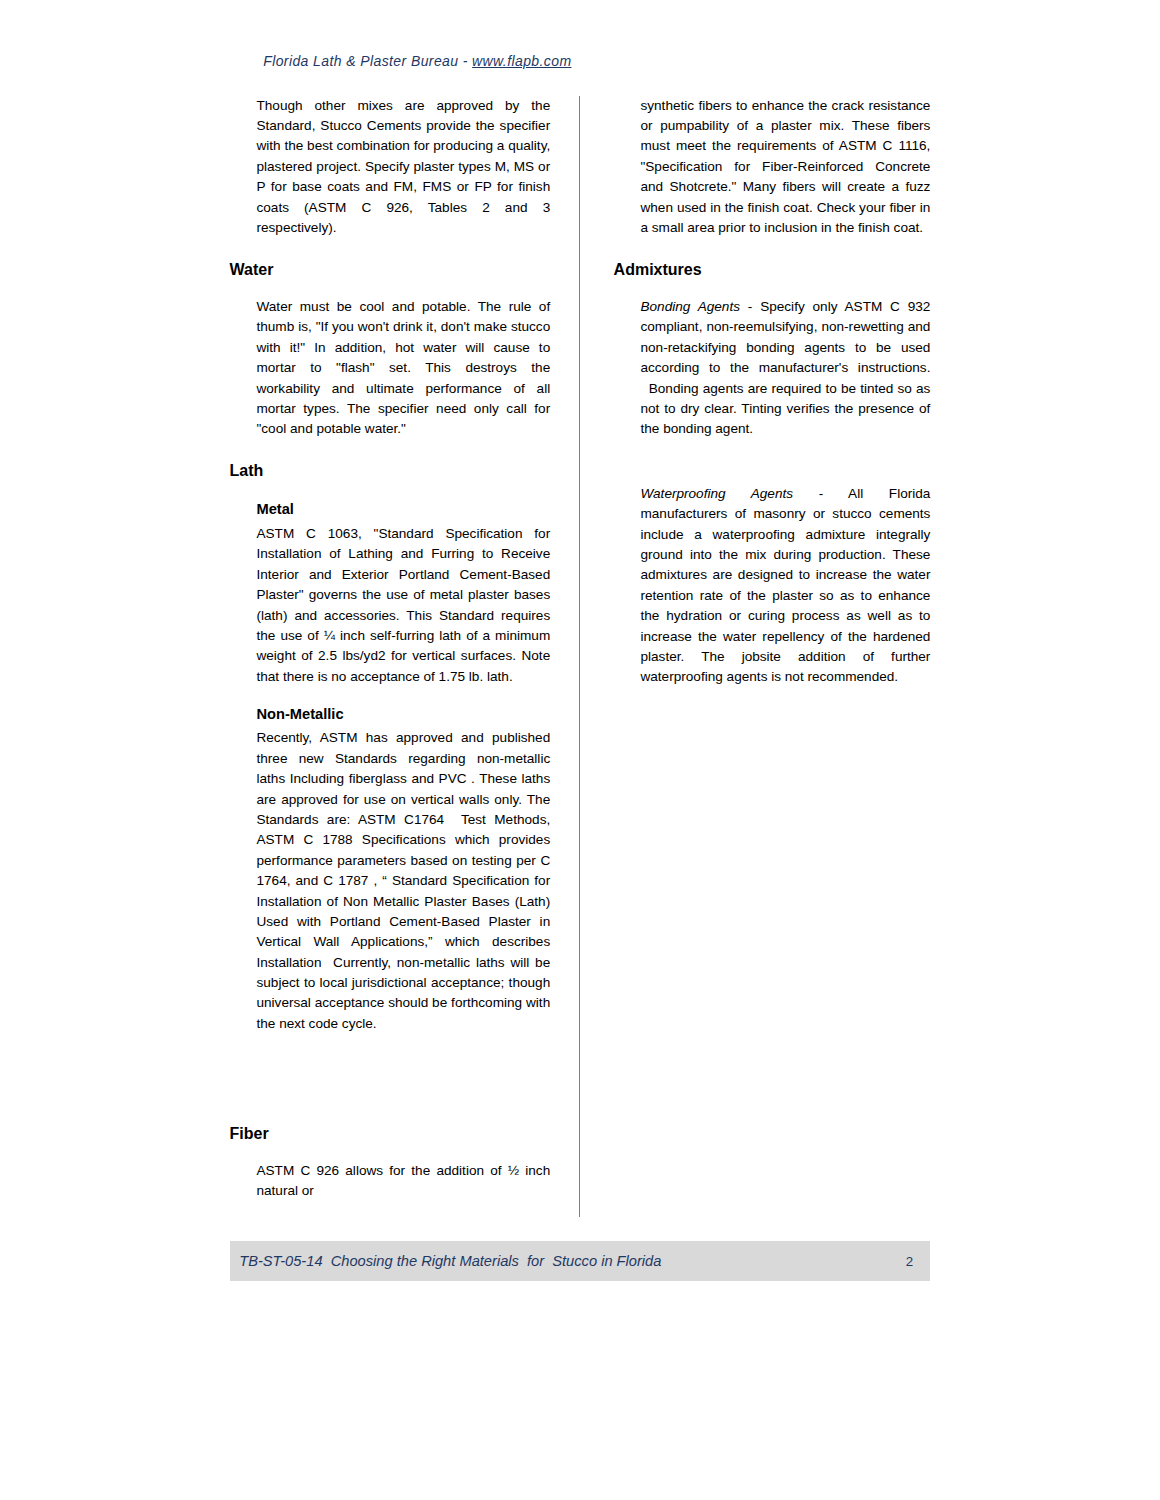Florida Lath & Plaster Bureau - www.flapb.com
Though other mixes are approved by the Standard, Stucco Cements provide the specifier with the best combination for producing a quality, plastered project. Specify plaster types M, MS or P for base coats and FM, FMS or FP for finish coats (ASTM C 926, Tables 2 and 3 respectively).
Water
Water must be cool and potable. The rule of thumb is, "If you won't drink it, don't make stucco with it!" In addition, hot water will cause to mortar to "flash" set. This destroys the workability and ultimate performance of all mortar types. The specifier need only call for "cool and potable water."
Lath
Metal
ASTM C 1063, "Standard Specification for Installation of Lathing and Furring to Receive Interior and Exterior Portland Cement-Based Plaster" governs the use of metal plaster bases (lath) and accessories. This Standard requires the use of ¼ inch self-furring lath of a minimum weight of 2.5 lbs/yd2 for vertical surfaces. Note that there is no acceptance of 1.75 lb. lath.
Non-Metallic
Recently, ASTM has approved and published three new Standards regarding non-metallic laths Including fiberglass and PVC . These laths are approved for use on vertical walls only. The Standards are: ASTM C1764 Test Methods, ASTM C 1788 Specifications which provides performance parameters based on testing per C 1764, and C 1787 , “ Standard Specification for Installation of Non Metallic Plaster Bases (Lath) Used with Portland Cement-Based Plaster in Vertical Wall Applications,” which describes Installation Currently, non-metallic laths will be subject to local jurisdictional acceptance; though universal acceptance should be forthcoming with the next code cycle.
Fiber
ASTM C 926 allows for the addition of ½ inch natural or
synthetic fibers to enhance the crack resistance or pumpability of a plaster mix. These fibers must meet the requirements of ASTM C 1116, "Specification for Fiber-Reinforced Concrete and Shotcrete." Many fibers will create a fuzz when used in the finish coat. Check your fiber in a small area prior to inclusion in the finish coat.
Admixtures
Bonding Agents - Specify only ASTM C 932 compliant, non-reemulsifying, non-rewetting and non-retackifying bonding agents to be used according to the manufacturer's instructions. Bonding agents are required to be tinted so as not to dry clear. Tinting verifies the presence of the bonding agent.
Waterproofing Agents - All Florida manufacturers of masonry or stucco cements include a waterproofing admixture integrally ground into the mix during production. These admixtures are designed to increase the water retention rate of the plaster so as to enhance the hydration or curing process as well as to increase the water repellency of the hardened plaster. The jobsite addition of further waterproofing agents is not recommended.
TB-ST-05-14 Choosing the Right Materials for Stucco in Florida
2